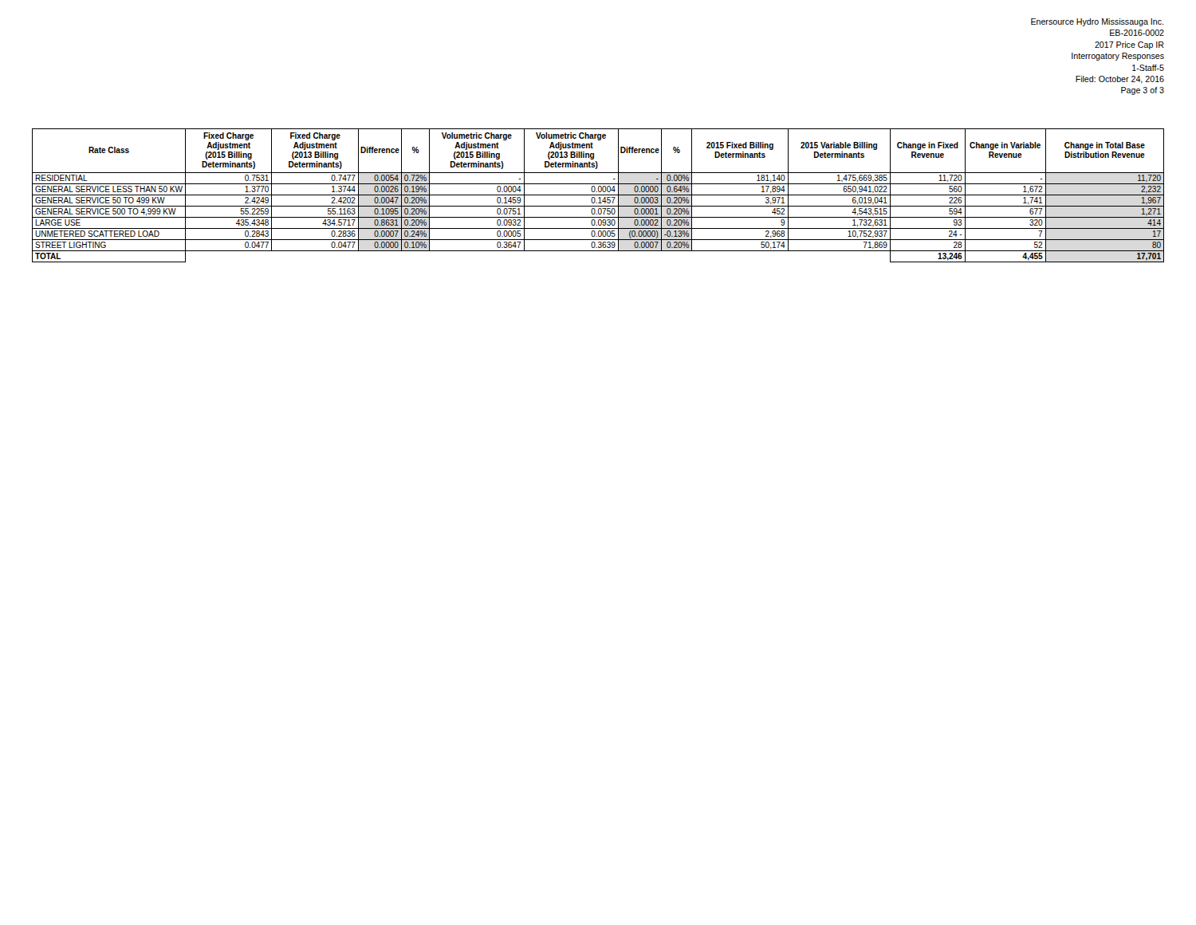Enersource Hydro Mississauga Inc.
EB-2016-0002
2017 Price Cap IR
Interrogatory Responses
1-Staff-5
Filed: October 24, 2016
Page 3 of 3
| Rate Class | Fixed Charge Adjustment (2015 Billing Determinants) | Fixed Charge Adjustment (2013 Billing Determinants) | Difference | % | Volumetric Charge Adjustment (2015 Billing Determinants) | Volumetric Charge Adjustment (2013 Billing Determinants) | Difference | % | 2015 Fixed Billing Determinants | 2015 Variable Billing Determinants | Change in Fixed Revenue | Change in Variable Revenue | Change in Total Base Distribution Revenue |
| --- | --- | --- | --- | --- | --- | --- | --- | --- | --- | --- | --- | --- | --- |
| RESIDENTIAL | 0.7531 | 0.7477 | 0.0054 | 0.72% | - | - | - | 0.00% | 181,140 | 1,475,669,385 | 11,720 | - | 11,720 |
| GENERAL SERVICE LESS THAN 50 KW | 1.3770 | 1.3744 | 0.0026 | 0.19% | 0.0004 | 0.0004 | 0.0000 | 0.64% | 17,894 | 650,941,022 | 560 | 1,672 | 2,232 |
| GENERAL SERVICE 50 TO 499 KW | 2.4249 | 2.4202 | 0.0047 | 0.20% | 0.1459 | 0.1457 | 0.0003 | 0.20% | 3,971 | 6,019,041 | 226 | 1,741 | 1,967 |
| GENERAL SERVICE 500 TO 4,999 KW | 55.2259 | 55.1163 | 0.1095 | 0.20% | 0.0751 | 0.0750 | 0.0001 | 0.20% | 452 | 4,543,515 | 594 | 677 | 1,271 |
| LARGE USE | 435.4348 | 434.5717 | 0.8631 | 0.20% | 0.0932 | 0.0930 | 0.0002 | 0.20% | 9 | 1,732,631 | 93 | 320 | 414 |
| UNMETERED SCATTERED LOAD | 0.2843 | 0.2836 | 0.0007 | 0.24% | 0.0005 | 0.0005 | (0.0000) | -0.13% | 2,968 | 10,752,937 | 24 - | 7 | 17 |
| STREET LIGHTING | 0.0477 | 0.0477 | 0.0000 | 0.10% | 0.3647 | 0.3639 | 0.0007 | 0.20% | 50,174 | 71,869 | 28 | 52 | 80 |
| TOTAL | | | | | | | | | | | 13,246 | 4,455 | 17,701 |